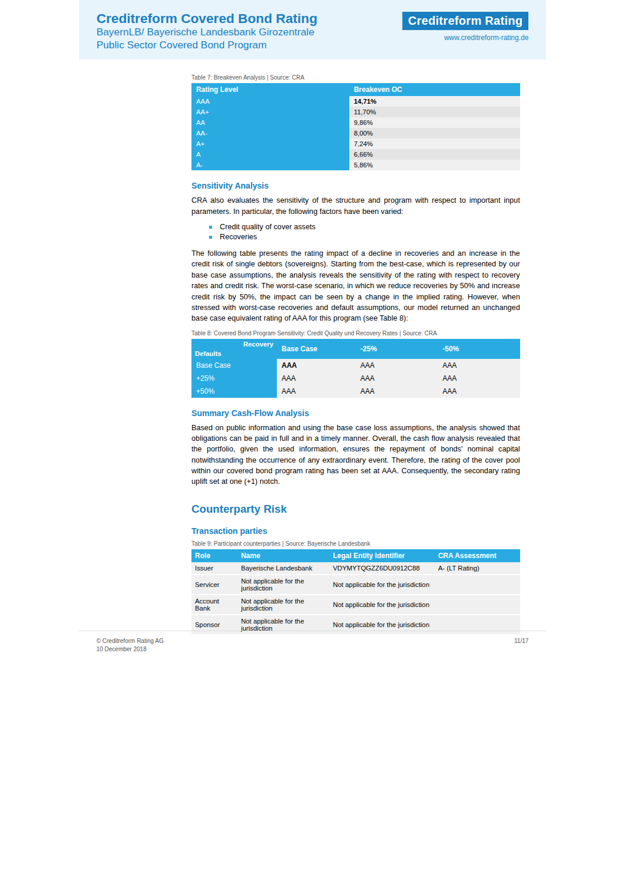Creditreform Covered Bond Rating
BayernLB/ Bayerische Landesbank Girozentrale
Public Sector Covered Bond Program
Creditreform Rating
www.creditreform-rating.de
Table 7: Breakeven Analysis | Source: CRA
| Rating Level | Breakeven OC |
| --- | --- |
| AAA | 14,71% |
| AA+ | 11,70% |
| AA | 9,86% |
| AA- | 8,00% |
| A+ | 7,24% |
| A | 6,66% |
| A- | 5,86% |
Sensitivity Analysis
CRA also evaluates the sensitivity of the structure and program with respect to important input parameters. In particular, the following factors have been varied:
Credit quality of cover assets
Recoveries
The following table presents the rating impact of a decline in recoveries and an increase in the credit risk of single debtors (sovereigns). Starting from the best-case, which is represented by our base case assumptions, the analysis reveals the sensitivity of the rating with respect to recovery rates and credit risk. The worst-case scenario, in which we reduce recoveries by 50% and increase credit risk by 50%, the impact can be seen by a change in the implied rating. However, when stressed with worst-case recoveries and default assumptions, our model returned an unchanged base case equivalent rating of AAA for this program (see Table 8):
Table 8: Covered Bond Program Sensitivity: Credit Quality und Recovery Rates | Source: CRA
| Recovery Defaults | Base Case | -25% | -50% |
| --- | --- | --- | --- |
| Base Case | AAA | AAA | AAA |
| +25% | AAA | AAA | AAA |
| +50% | AAA | AAA | AAA |
Summary Cash-Flow Analysis
Based on public information and using the base case loss assumptions, the analysis showed that obligations can be paid in full and in a timely manner. Overall, the cash flow analysis revealed that the portfolio, given the used information, ensures the repayment of bonds' nominal capital notwithstanding the occurrence of any extraordinary event. Therefore, the rating of the cover pool within our covered bond program rating has been set at AAA. Consequently, the secondary rating uplift set at one (+1) notch.
Counterparty Risk
Transaction parties
Table 9: Participant counterparties | Source: Bayerische Landesbank
| Role | Name | Legal Entity Identifier | CRA Assessment |
| --- | --- | --- | --- |
| Issuer | Bayerische Landesbank | VDYMYTQGZZ6DU0912C88 | A- (LT Rating) |
| Servicer | Not applicable for the jurisdiction | Not applicable for the jurisdiction | |
| Account Bank | Not applicable for the jurisdiction | Not applicable for the jurisdiction | |
| Sponsor | Not applicable for the jurisdiction | Not applicable for the jurisdiction | |
© Creditreform Rating AG
10 December 2018
11/17